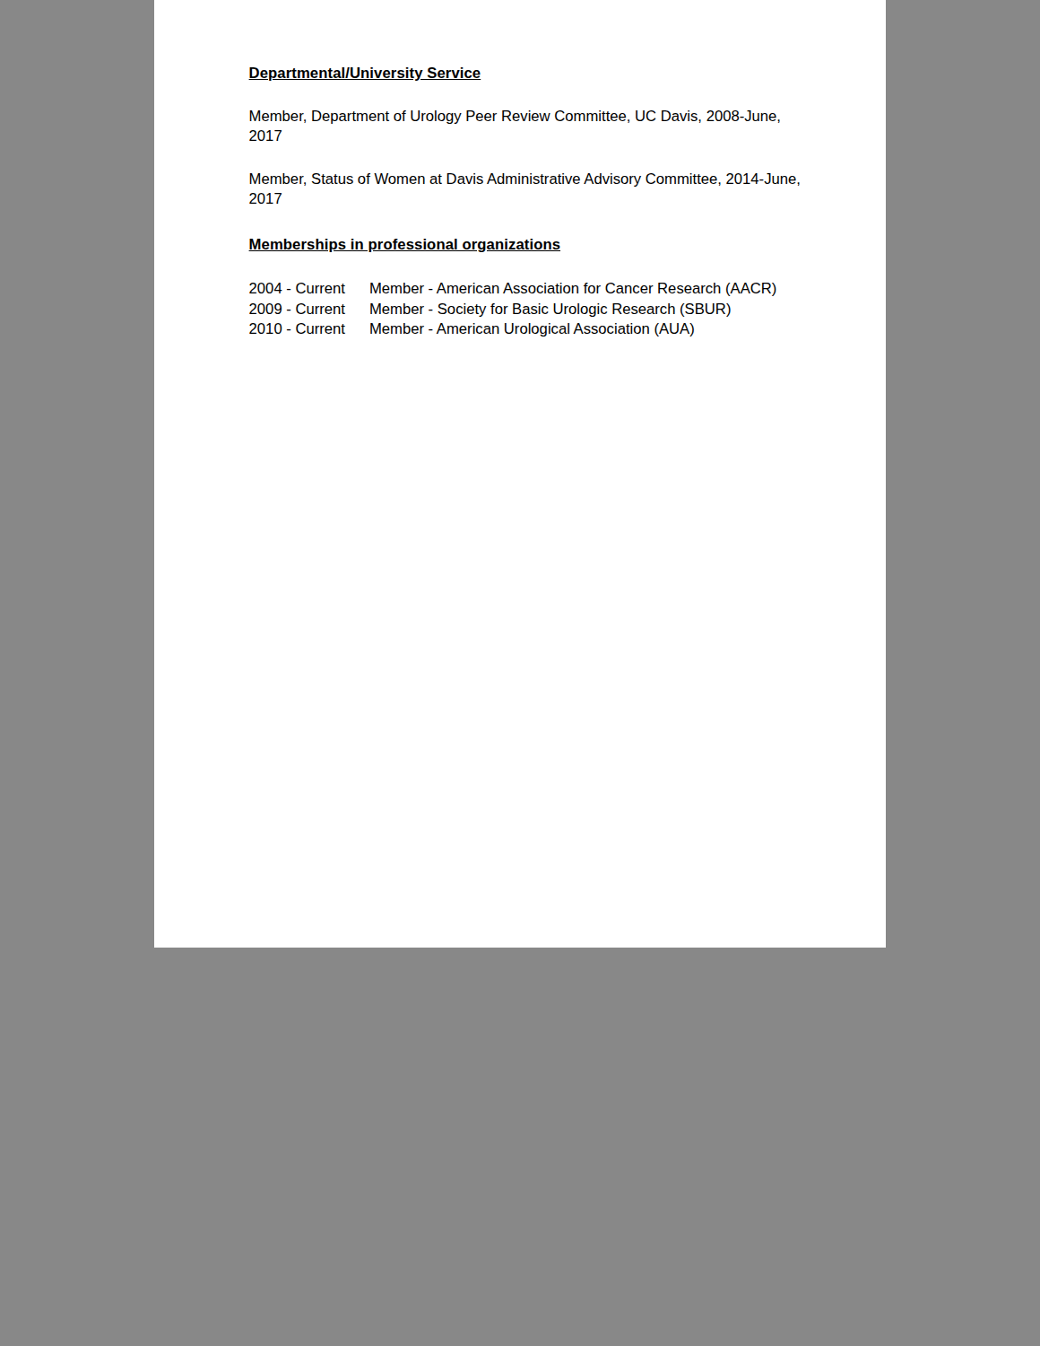Departmental/University Service
Member, Department of Urology Peer Review Committee, UC Davis, 2008-June, 2017
Member, Status of Women at Davis Administrative Advisory Committee, 2014-June,
2017
Memberships in professional organizations
| 2004 - Current | Member - American Association for Cancer Research (AACR) |
| 2009 - Current | Member - Society for Basic Urologic Research (SBUR) |
| 2010 - Current | Member - American Urological Association (AUA) |